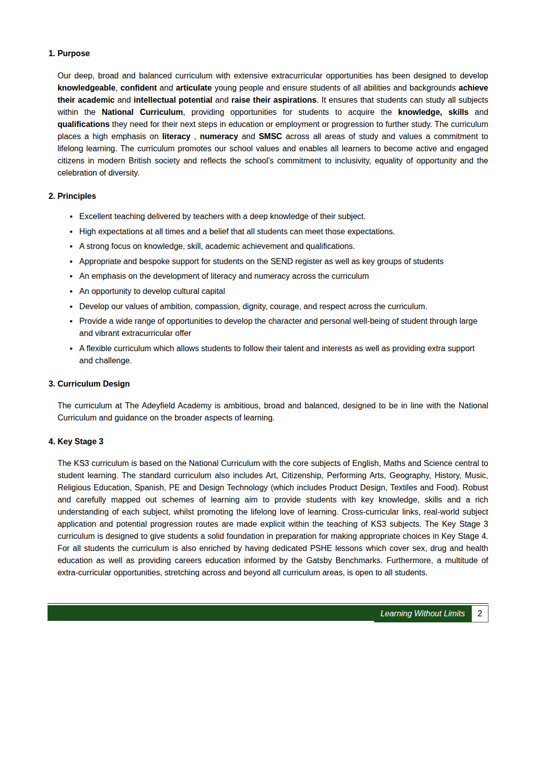Purpose
Our deep, broad and balanced curriculum with extensive extracurricular opportunities has been designed to develop knowledgeable, confident and articulate young people and ensure students of all abilities and backgrounds achieve their academic and intellectual potential and raise their aspirations. It ensures that students can study all subjects within the National Curriculum, providing opportunities for students to acquire the knowledge, skills and qualifications they need for their next steps in education or employment or progression to further study. The curriculum places a high emphasis on literacy , numeracy and SMSC across all areas of study and values a commitment to lifelong learning. The curriculum promotes our school values and enables all learners to become active and engaged citizens in modern British society and reflects the school's commitment to inclusivity, equality of opportunity and the celebration of diversity.
Principles
Excellent teaching delivered by teachers with a deep knowledge of their subject.
High expectations at all times and a belief that all students can meet those expectations.
A strong focus on knowledge, skill, academic achievement and qualifications.
Appropriate and bespoke support for students on the SEND register as well as key groups of students
An emphasis on the development of literacy and numeracy across the curriculum
An opportunity to develop cultural capital
Develop our values of ambition, compassion, dignity, courage, and respect across the curriculum.
Provide a wide range of opportunities to develop the character and personal well-being of student through large and vibrant extracurricular offer
A flexible curriculum which allows students to follow their talent and interests as well as providing extra support and challenge.
Curriculum Design
The curriculum at The Adeyfield Academy is ambitious, broad and balanced, designed to be in line with the National Curriculum and guidance on the broader aspects of learning.
Key Stage 3
The KS3 curriculum is based on the National Curriculum with the core subjects of English, Maths and Science central to student learning. The standard curriculum also includes Art, Citizenship, Performing Arts, Geography, History, Music, Religious Education, Spanish, PE and Design Technology (which includes Product Design, Textiles and Food). Robust and carefully mapped out schemes of learning aim to provide students with key knowledge, skills and a rich understanding of each subject, whilst promoting the lifelong love of learning. Cross-curricular links, real-world subject application and potential progression routes are made explicit within the teaching of KS3 subjects. The Key Stage 3 curriculum is designed to give students a solid foundation in preparation for making appropriate choices in Key Stage 4. For all students the curriculum is also enriched by having dedicated PSHE lessons which cover sex, drug and health education as well as providing careers education informed by the Gatsby Benchmarks. Furthermore, a multitude of extra-curricular opportunities, stretching across and beyond all curriculum areas, is open to all students.
Learning Without Limits
2